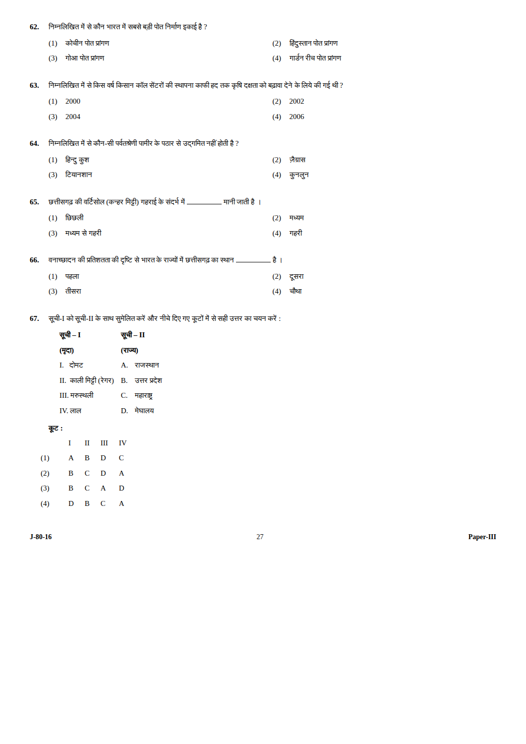62.
निम्नलिखित में से कौन भारत में सबसे बड़ी पोत निर्माण इकाई है ?
(1) कोचीन पोत प्रांगण
(2) हिंदुस्तान पोत प्रांगण
(3) गोआ पोत प्रांगण
(4) गार्डन रीच पोत प्रांगण
63.
निम्नलिखित में से किस वर्ष किसान कॉल सेंटरों की स्थापना काफी हद तक कृषि दक्षता को बढ़ावा देने के लिये की गई थी ?
(1) 2000
(2) 2002
(3) 2004
(4) 2006
64.
निम्नलिखित में से कौन-सी पर्वतश्रेणी पामीर के पठार से उद्गमित नहीं होती है ?
(1) हिन्दु कुश
(2) ज़ैग्रास
(3) टियानशान
(4) कुनलुन
65.
छत्तीसगढ़ की वर्टिसोल (कन्हर मिट्टी) गहराई के संदर्भ में मानी जाती है ।
(1) छिछली
(2) मध्यम
(3) मध्यम से गहरी
(4) गहरी
66.
वनाच्छादन की प्रतिशतता की दृष्टि से भारत के राज्यों में छत्तीसगढ़ का स्थान है ।
(1) पहला
(2) दूसरा
(3) तीसरा
(4) चौथा
67.
सूची-I को सूची-II के साथ सुमेलित करें और नीचे दिए गए कूटों में से सही उत्तर का चयन करें :
| सूची – I | सूची – II |
| --- | --- |
| (मृदा) | (राज्य) |
| I. दोमट | A. | राजस्थान |
| II. काली मिट्टी (रेगर) | B. | उत्तर प्रदेश |
| III. मरुस्थली | C. | महाराष्ट्र |
| IV. लाल | D. | मेघालय |
कूट :
| | I | II | III | IV |
| (1) | A | B | D | C |
| (2) | B | C | D | A |
| (3) | B | C | A | D |
| (4) | D | B | C | A |
J-80-16
27
Paper-III